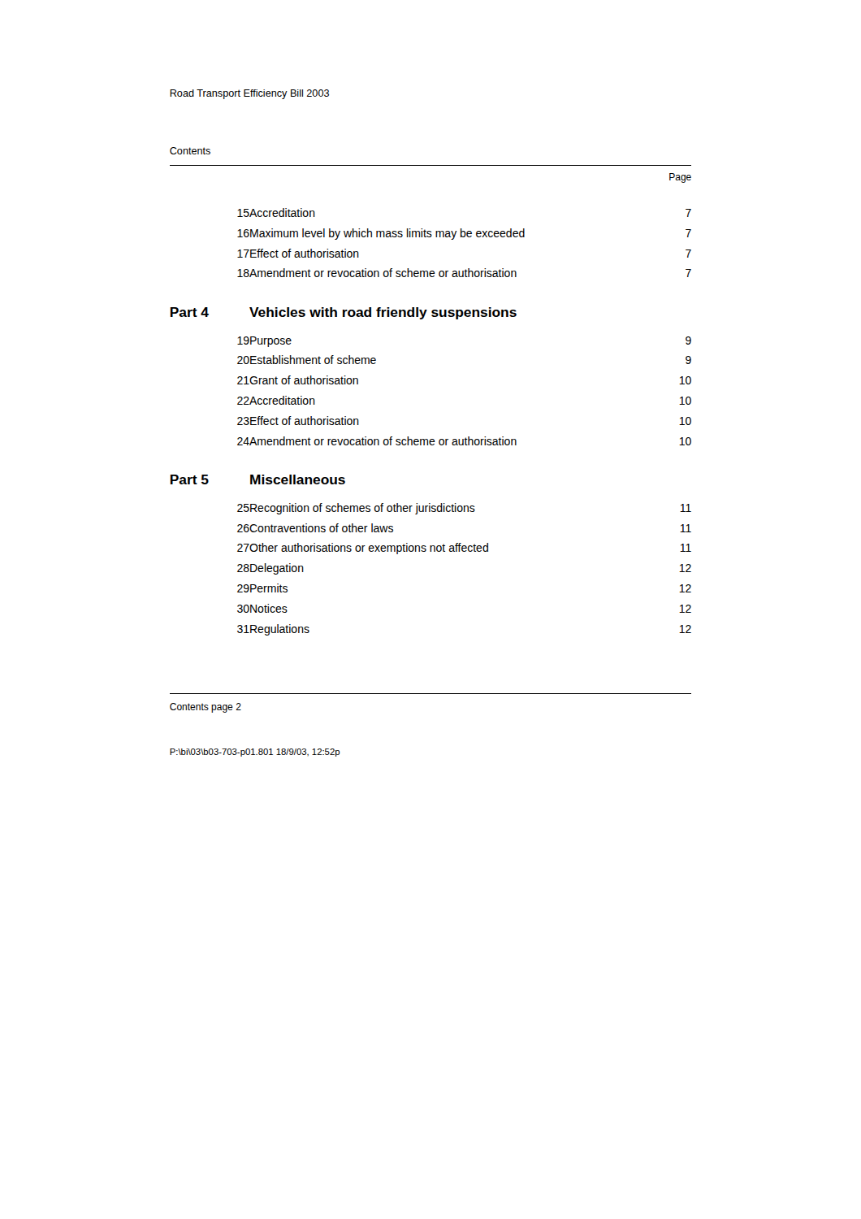Road Transport Efficiency Bill 2003
Contents
Page
| 15 | Accreditation | 7 |
| 16 | Maximum level by which mass limits may be exceeded | 7 |
| 17 | Effect of authorisation | 7 |
| 18 | Amendment or revocation of scheme or authorisation | 7 |
| Part 4 | Vehicles with road friendly suspensions |
| 19 | Purpose | 9 |
| 20 | Establishment of scheme | 9 |
| 21 | Grant of authorisation | 10 |
| 22 | Accreditation | 10 |
| 23 | Effect of authorisation | 10 |
| 24 | Amendment or revocation of scheme or authorisation | 10 |
| Part 5 | Miscellaneous |
| 25 | Recognition of schemes of other jurisdictions | 11 |
| 26 | Contraventions of other laws | 11 |
| 27 | Other authorisations or exemptions not affected | 11 |
| 28 | Delegation | 12 |
| 29 | Permits | 12 |
| 30 | Notices | 12 |
| 31 | Regulations | 12 |
Contents page 2
P:\bi\03\b03-703-p01.801 18/9/03, 12:52p